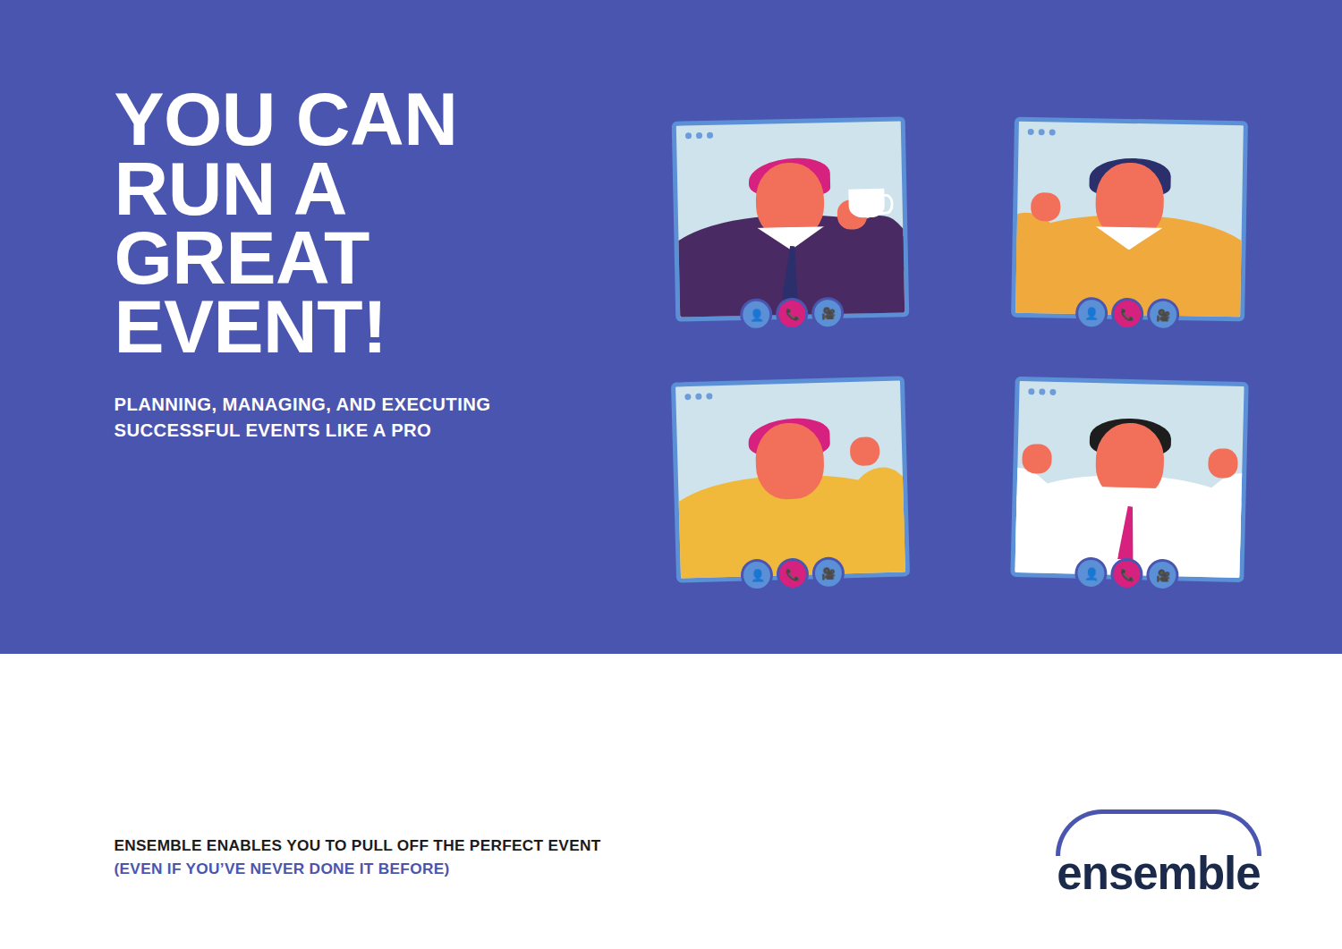You can
run a
great
event!
Planning, managing, and executing successful events like a pro
👤📞🎥
👤📞🎥
👤📞🎥
👤📞🎥
Ensemble enables you to pull off the perfect event
(even if you’ve never done it before)
ensemble